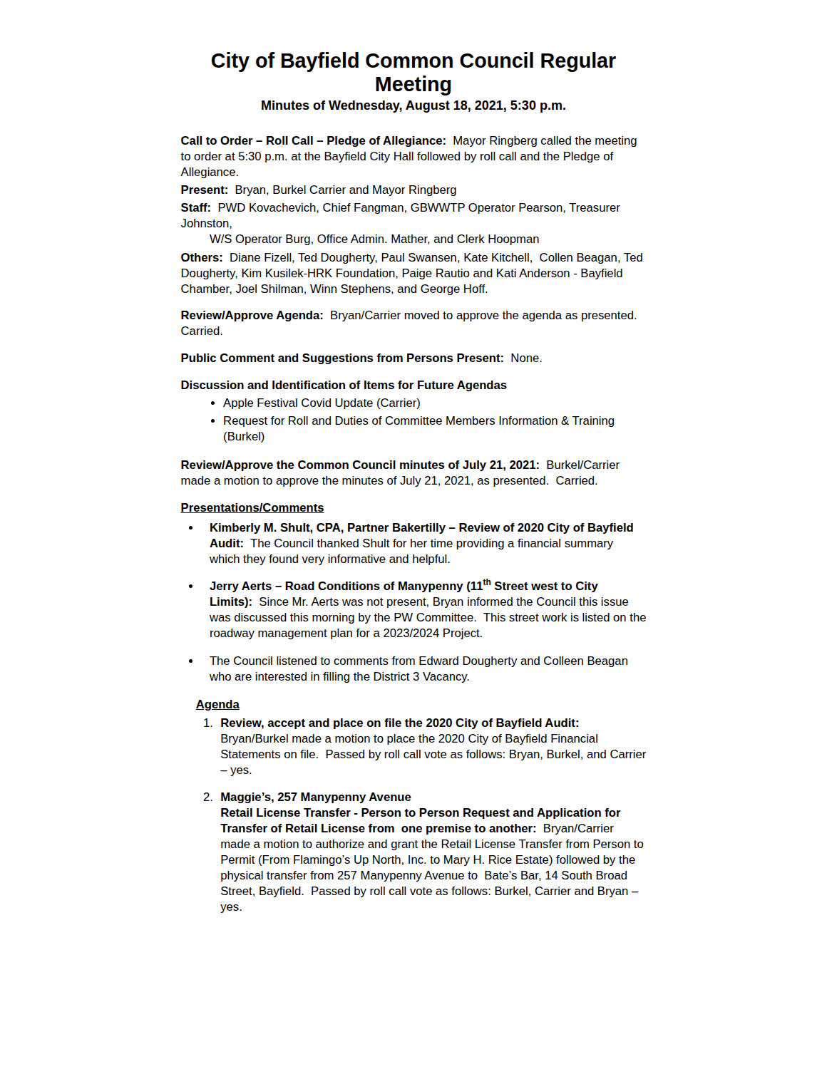City of Bayfield Common Council Regular Meeting
Minutes of Wednesday, August 18, 2021, 5:30 p.m.
Call to Order – Roll Call – Pledge of Allegiance: Mayor Ringberg called the meeting to order at 5:30 p.m. at the Bayfield City Hall followed by roll call and the Pledge of Allegiance.
Present: Bryan, Burkel Carrier and Mayor Ringberg
Staff: PWD Kovachevich, Chief Fangman, GBWWTP Operator Pearson, Treasurer Johnston, W/S Operator Burg, Office Admin. Mather, and Clerk Hoopman
Others: Diane Fizell, Ted Dougherty, Paul Swansen, Kate Kitchell, Collen Beagan, Ted Dougherty, Kim Kusilek-HRK Foundation, Paige Rautio and Kati Anderson - Bayfield Chamber, Joel Shilman, Winn Stephens, and George Hoff.
Review/Approve Agenda: Bryan/Carrier moved to approve the agenda as presented. Carried.
Public Comment and Suggestions from Persons Present: None.
Discussion and Identification of Items for Future Agendas
Apple Festival Covid Update (Carrier)
Request for Roll and Duties of Committee Members Information & Training (Burkel)
Review/Approve the Common Council minutes of July 21, 2021: Burkel/Carrier made a motion to approve the minutes of July 21, 2021, as presented. Carried.
Presentations/Comments
Kimberly M. Shult, CPA, Partner Bakertilly – Review of 2020 City of Bayfield Audit: The Council thanked Shult for her time providing a financial summary which they found very informative and helpful.
Jerry Aerts – Road Conditions of Manypenny (11th Street west to City Limits): Since Mr. Aerts was not present, Bryan informed the Council this issue was discussed this morning by the PW Committee. This street work is listed on the roadway management plan for a 2023/2024 Project.
The Council listened to comments from Edward Dougherty and Colleen Beagan who are interested in filling the District 3 Vacancy.
Agenda
Review, accept and place on file the 2020 City of Bayfield Audit: Bryan/Burkel made a motion to place the 2020 City of Bayfield Financial Statements on file. Passed by roll call vote as follows: Bryan, Burkel, and Carrier – yes.
Maggie’s, 257 Manypenny Avenue
Retail License Transfer - Person to Person Request and Application for Transfer of Retail License from one premise to another: Bryan/Carrier made a motion to authorize and grant the Retail License Transfer from Person to Permit (From Flamingo’s Up North, Inc. to Mary H. Rice Estate) followed by the physical transfer from 257 Manypenny Avenue to Bate’s Bar, 14 South Broad Street, Bayfield. Passed by roll call vote as follows: Burkel, Carrier and Bryan – yes.